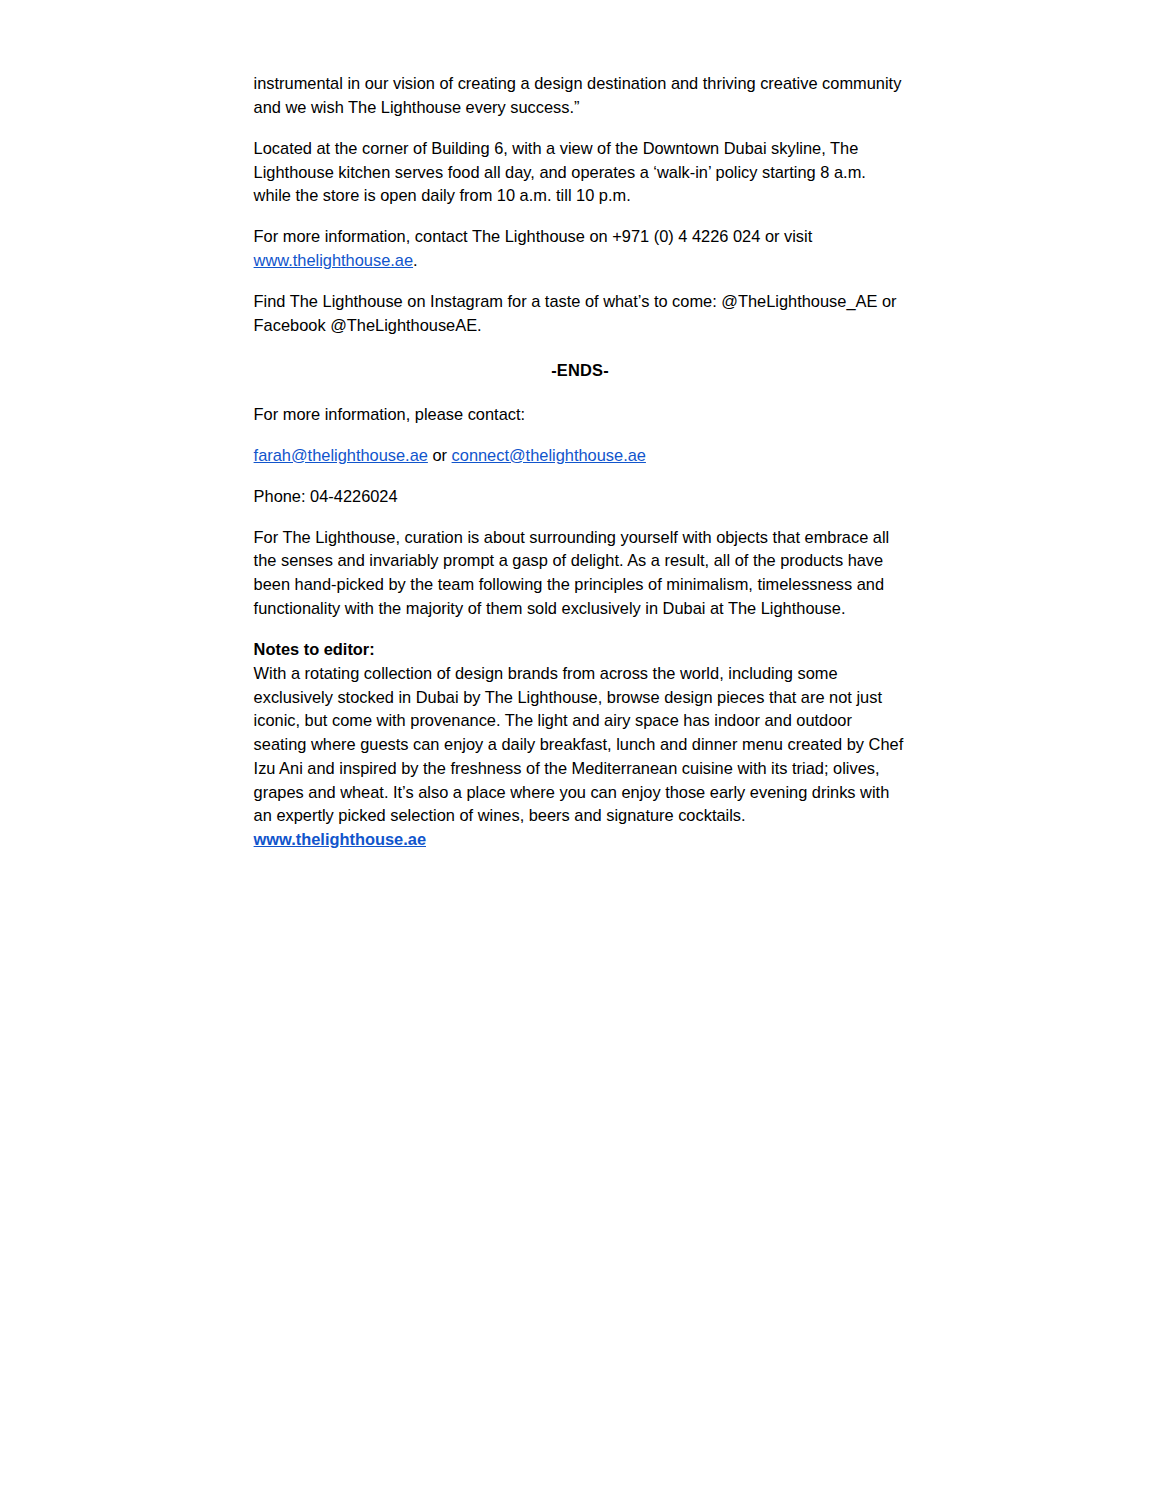instrumental in our vision of creating a design destination and thriving creative community and we wish The Lighthouse every success.”
Located at the corner of Building 6, with a view of the Downtown Dubai skyline, The Lighthouse kitchen serves food all day, and operates a ‘walk-in’ policy starting 8 a.m. while the store is open daily from 10 a.m. till 10 p.m.
For more information, contact The Lighthouse on +971 (0) 4 4226 024 or visit www.thelighthouse.ae.
Find The Lighthouse on Instagram for a taste of what’s to come: @TheLighthouse_AE or Facebook @TheLighthouseAE.
-ENDS-
For more information, please contact:
farah@thelighthouse.ae or connect@thelighthouse.ae
Phone: 04-4226024
For The Lighthouse, curation is about surrounding yourself with objects that embrace all the senses and invariably prompt a gasp of delight. As a result, all of the products have been hand-picked by the team following the principles of minimalism, timelessness and functionality with the majority of them sold exclusively in Dubai at The Lighthouse.
Notes to editor:
With a rotating collection of design brands from across the world, including some exclusively stocked in Dubai by The Lighthouse, browse design pieces that are not just iconic, but come with provenance. The light and airy space has indoor and outdoor seating where guests can enjoy a daily breakfast, lunch and dinner menu created by Chef Izu Ani and inspired by the freshness of the Mediterranean cuisine with its triad; olives, grapes and wheat. It’s also a place where you can enjoy those early evening drinks with an expertly picked selection of wines, beers and signature cocktails. www.thelighthouse.ae